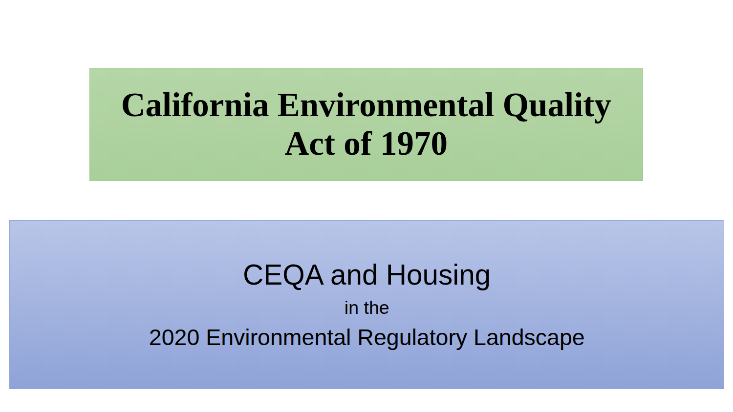California Environmental Quality Act of 1970
CEQA and Housing
in the
2020 Environmental Regulatory Landscape